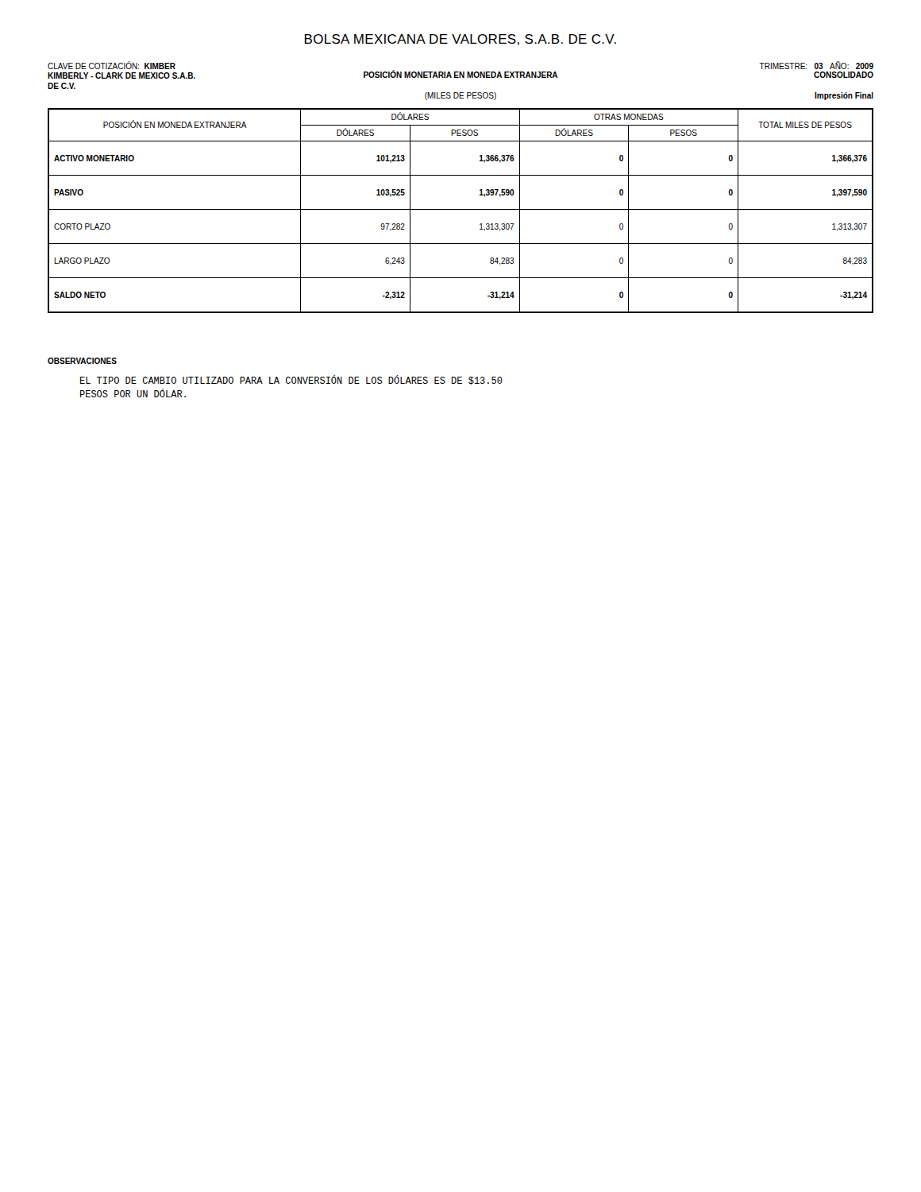BOLSA MEXICANA DE VALORES, S.A.B. DE C.V.
| CLAVE DE COTIZACIÓN: KIMBER | | TRIMESTRE: 03 AÑO: 2009 |
| KIMBERLY - CLARK DE MEXICO S.A.B. DE C.V. | POSICIÓN MONETARIA EN MONEDA EXTRANJERA | CONSOLIDADO |
| | (MILES DE PESOS) | Impresión Final |
| POSICIÓN EN MONEDA EXTRANJERA | DÓLARES | OTRAS MONEDAS | TOTAL MILES DE PESOS |
| --- | --- | --- | --- |
| DÓLARES | PESOS | DÓLARES | PESOS |
| ACTIVO MONETARIO | 101,213 | 1,366,376 | 0 | 0 | 1,366,376 |
| PASIVO | 103,525 | 1,397,590 | 0 | 0 | 1,397,590 |
| CORTO PLAZO | 97,282 | 1,313,307 | 0 | 0 | 1,313,307 |
| LARGO PLAZO | 6,243 | 84,283 | 0 | 0 | 84,283 |
| SALDO NETO | -2,312 | -31,214 | 0 | 0 | -31,214 |
OBSERVACIONES
EL TIPO DE CAMBIO UTILIZADO PARA LA CONVERSIÓN DE LOS DÓLARES ES DE $13.50
PESOS POR UN DÓLAR.